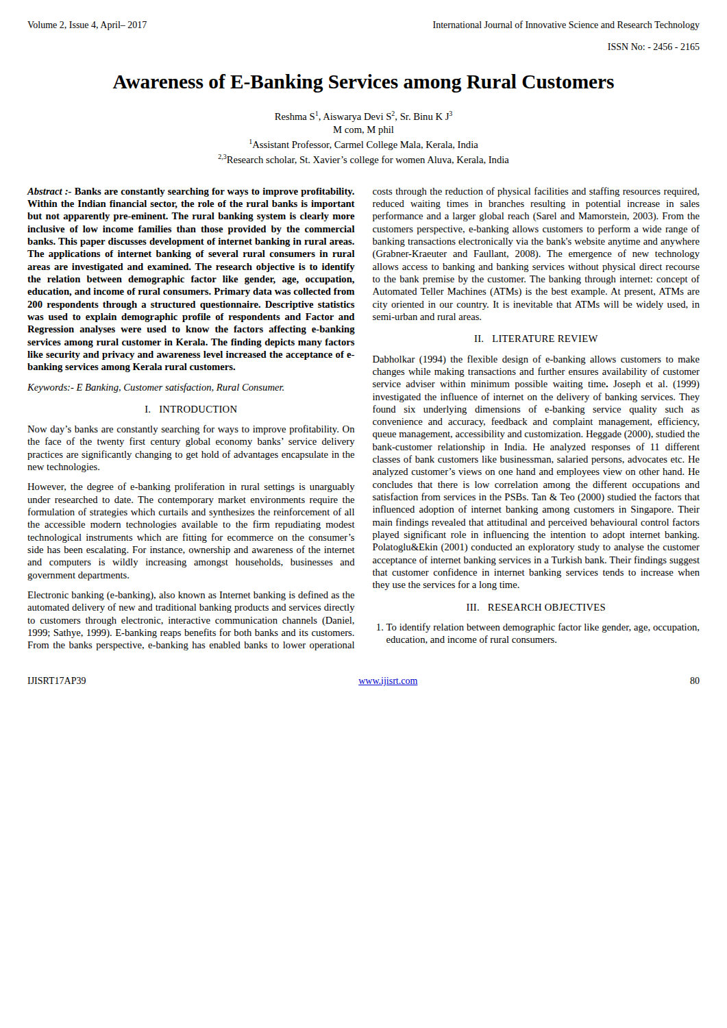Volume 2, Issue 4, April– 2017
International Journal of Innovative Science and Research Technology
ISSN No: - 2456 - 2165
Awareness of E-Banking Services among Rural Customers
Reshma S1, Aiswarya Devi S2, Sr. Binu K J3
M com, M phil
1Assistant Professor, Carmel College Mala, Kerala, India
2,3Research scholar, St. Xavier’s college for women Aluva, Kerala, India
Abstract :- Banks are constantly searching for ways to improve profitability. Within the Indian financial sector, the role of the rural banks is important but not apparently pre-eminent. The rural banking system is clearly more inclusive of low income families than those provided by the commercial banks. This paper discusses development of internet banking in rural areas. The applications of internet banking of several rural consumers in rural areas are investigated and examined. The research objective is to identify the relation between demographic factor like gender, age, occupation, education, and income of rural consumers. Primary data was collected from 200 respondents through a structured questionnaire. Descriptive statistics was used to explain demographic profile of respondents and Factor and Regression analyses were used to know the factors affecting e-banking services among rural customer in Kerala. The finding depicts many factors like security and privacy and awareness level increased the acceptance of e-banking services among Kerala rural customers.
Keywords:- E Banking, Customer satisfaction, Rural Consumer.
I. Introduction
Now day’s banks are constantly searching for ways to improve profitability. On the face of the twenty first century global economy banks’ service delivery practices are significantly changing to get hold of advantages encapsulate in the new technologies.
However, the degree of e-banking proliferation in rural settings is unarguably under researched to date. The contemporary market environments require the formulation of strategies which curtails and synthesizes the reinforcement of all the accessible modern technologies available to the firm repudiating modest technological instruments which are fitting for ecommerce on the consumer’s side has been escalating. For instance, ownership and awareness of the internet and computers is wildly increasing amongst households, businesses and government departments.
Electronic banking (e-banking), also known as Internet banking is defined as the automated delivery of new and traditional banking products and services directly to customers through electronic, interactive communication channels (Daniel, 1999; Sathye, 1999). E-banking reaps benefits for both banks and its customers. From the banks perspective, e-banking has enabled banks to lower operational costs through the reduction of physical facilities and staffing resources required, reduced waiting times in branches resulting in potential increase in sales performance and a larger global reach (Sarel and Mamorstein, 2003). From the customers perspective, e-banking allows customers to perform a wide range of banking transactions electronically via the bank's website anytime and anywhere (Grabner-Kraeuter and Faullant, 2008). The emergence of new technology allows access to banking and banking services without physical direct recourse to the bank premise by the customer. The banking through internet: concept of Automated Teller Machines (ATMs) is the best example. At present, ATMs are city oriented in our country. It is inevitable that ATMs will be widely used, in semi-urban and rural areas.
II. Literature Review
Dabholkar (1994) the flexible design of e-banking allows customers to make changes while making transactions and further ensures availability of customer service adviser within minimum possible waiting time. Joseph et al. (1999) investigated the influence of internet on the delivery of banking services. They found six underlying dimensions of e-banking service quality such as convenience and accuracy, feedback and complaint management, efficiency, queue management, accessibility and customization. Heggade (2000), studied the bank-customer relationship in India. He analyzed responses of 11 different classes of bank customers like businessman, salaried persons, advocates etc. He analyzed customer’s views on one hand and employees view on other hand. He concludes that there is low correlation among the different occupations and satisfaction from services in the PSBs. Tan & Teo (2000) studied the factors that influenced adoption of internet banking among customers in Singapore. Their main findings revealed that attitudinal and perceived behavioural control factors played significant role in influencing the intention to adopt internet banking. Polatoglu&Ekin (2001) conducted an exploratory study to analyse the customer acceptance of internet banking services in a Turkish bank. Their findings suggest that customer confidence in internet banking services tends to increase when they use the services for a long time.
III. Research Objectives
To identify relation between demographic factor like gender, age, occupation, education, and income of rural consumers.
IJISRT17AP39
www.ijisrt.com
80